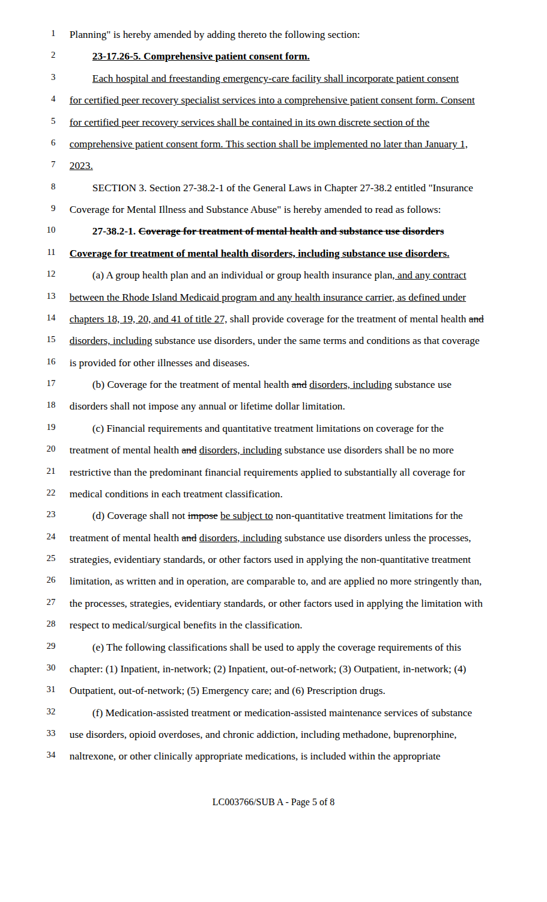1
Planning" is hereby amended by adding thereto the following section:
2
23-17.26-5. Comprehensive patient consent form.
3
Each hospital and freestanding emergency-care facility shall incorporate patient consent
4
for certified peer recovery specialist services into a comprehensive patient consent form. Consent
5
for certified peer recovery services shall be contained in its own discrete section of the
6
comprehensive patient consent form. This section shall be implemented no later than January 1,
7
2023.
8
SECTION 3. Section 27-38.2-1 of the General Laws in Chapter 27-38.2 entitled "Insurance
9
Coverage for Mental Illness and Substance Abuse" is hereby amended to read as follows:
10
27-38.2-1. Coverage for treatment of mental health and substance use disorders
11
Coverage for treatment of mental health disorders, including substance use disorders.
12
(a) A group health plan and an individual or group health insurance plan, and any contract
13
between the Rhode Island Medicaid program and any health insurance carrier, as defined under
14
chapters 18, 19, 20, and 41 of title 27, shall provide coverage for the treatment of mental health and
15
disorders, including substance use disorders, under the same terms and conditions as that coverage
16
is provided for other illnesses and diseases.
17
(b) Coverage for the treatment of mental health and disorders, including substance use
18
disorders shall not impose any annual or lifetime dollar limitation.
19
(c) Financial requirements and quantitative treatment limitations on coverage for the
20
treatment of mental health and disorders, including substance use disorders shall be no more
21
restrictive than the predominant financial requirements applied to substantially all coverage for
22
medical conditions in each treatment classification.
23
(d) Coverage shall not impose be subject to non-quantitative treatment limitations for the
24
treatment of mental health and disorders, including substance use disorders unless the processes,
25
strategies, evidentiary standards, or other factors used in applying the non-quantitative treatment
26
limitation, as written and in operation, are comparable to, and are applied no more stringently than,
27
the processes, strategies, evidentiary standards, or other factors used in applying the limitation with
28
respect to medical/surgical benefits in the classification.
29
(e) The following classifications shall be used to apply the coverage requirements of this
30
chapter: (1) Inpatient, in-network; (2) Inpatient, out-of-network; (3) Outpatient, in-network; (4)
31
Outpatient, out-of-network; (5) Emergency care; and (6) Prescription drugs.
32
(f) Medication-assisted treatment or medication-assisted maintenance services of substance
33
use disorders, opioid overdoses, and chronic addiction, including methadone, buprenorphine,
34
naltrexone, or other clinically appropriate medications, is included within the appropriate
LC003766/SUB A - Page 5 of 8